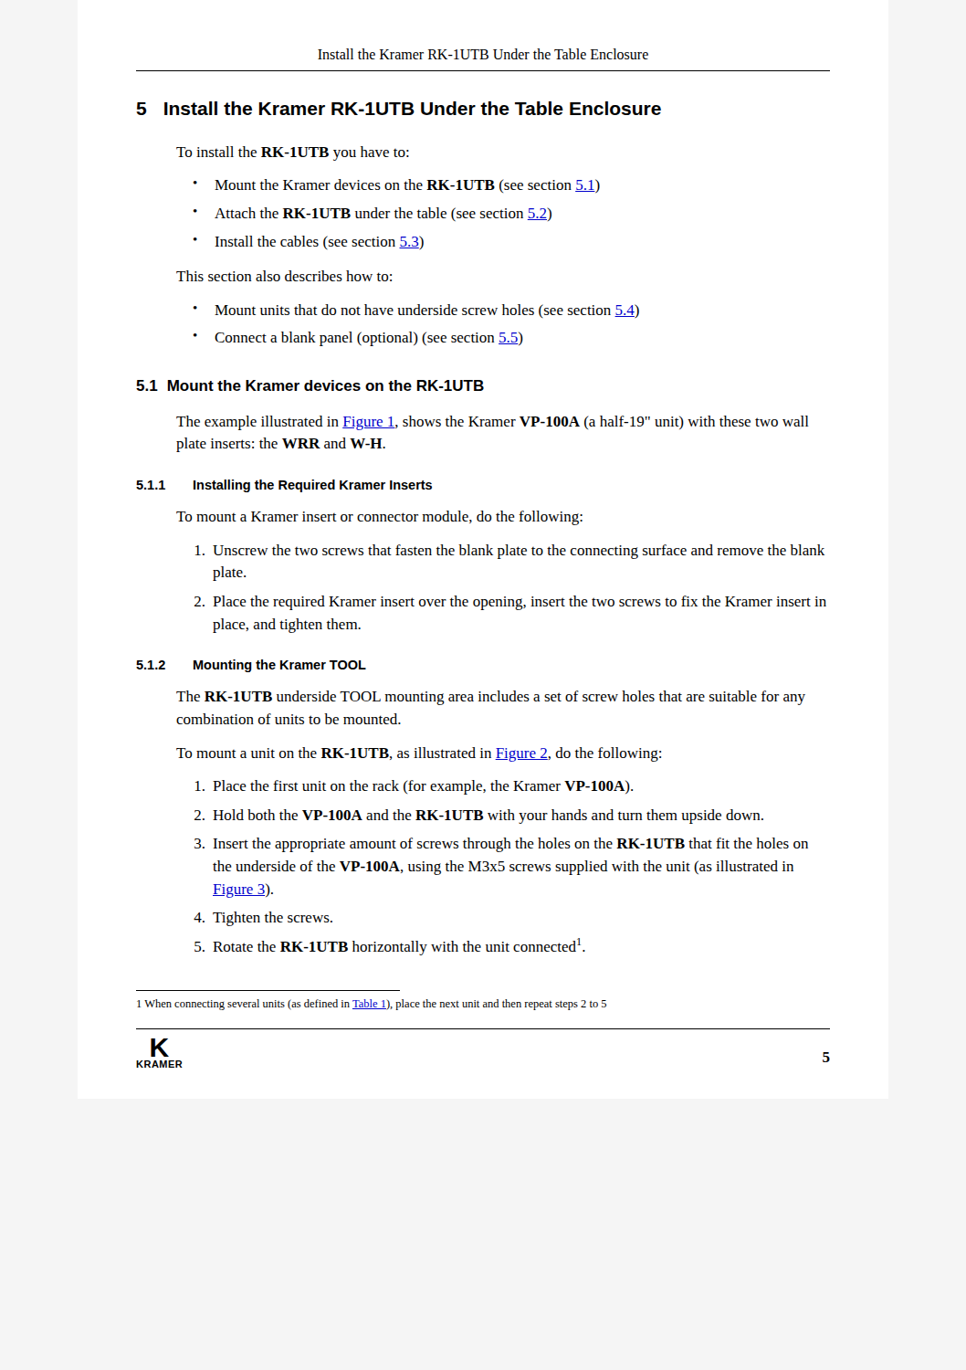Install the Kramer RK-1UTB Under the Table Enclosure
5 Install the Kramer RK-1UTB Under the Table Enclosure
To install the RK-1UTB you have to:
Mount the Kramer devices on the RK-1UTB (see section 5.1)
Attach the RK-1UTB under the table (see section 5.2)
Install the cables (see section 5.3)
This section also describes how to:
Mount units that do not have underside screw holes (see section 5.4)
Connect a blank panel (optional) (see section 5.5)
5.1 Mount the Kramer devices on the RK-1UTB
The example illustrated in Figure 1, shows the Kramer VP-100A (a half-19" unit) with these two wall plate inserts: the WRR and W-H.
5.1.1 Installing the Required Kramer Inserts
To mount a Kramer insert or connector module, do the following:
Unscrew the two screws that fasten the blank plate to the connecting surface and remove the blank plate.
Place the required Kramer insert over the opening, insert the two screws to fix the Kramer insert in place, and tighten them.
5.1.2 Mounting the Kramer TOOL
The RK-1UTB underside TOOL mounting area includes a set of screw holes that are suitable for any combination of units to be mounted.
To mount a unit on the RK-1UTB, as illustrated in Figure 2, do the following:
Place the first unit on the rack (for example, the Kramer VP-100A).
Hold both the VP-100A and the RK-1UTB with your hands and turn them upside down.
Insert the appropriate amount of screws through the holes on the RK-1UTB that fit the holes on the underside of the VP-100A, using the M3x5 screws supplied with the unit (as illustrated in Figure 3).
Tighten the screws.
Rotate the RK-1UTB horizontally with the unit connected1.
1 When connecting several units (as defined in Table 1), place the next unit and then repeat steps 2 to 5
KKRAMER
5